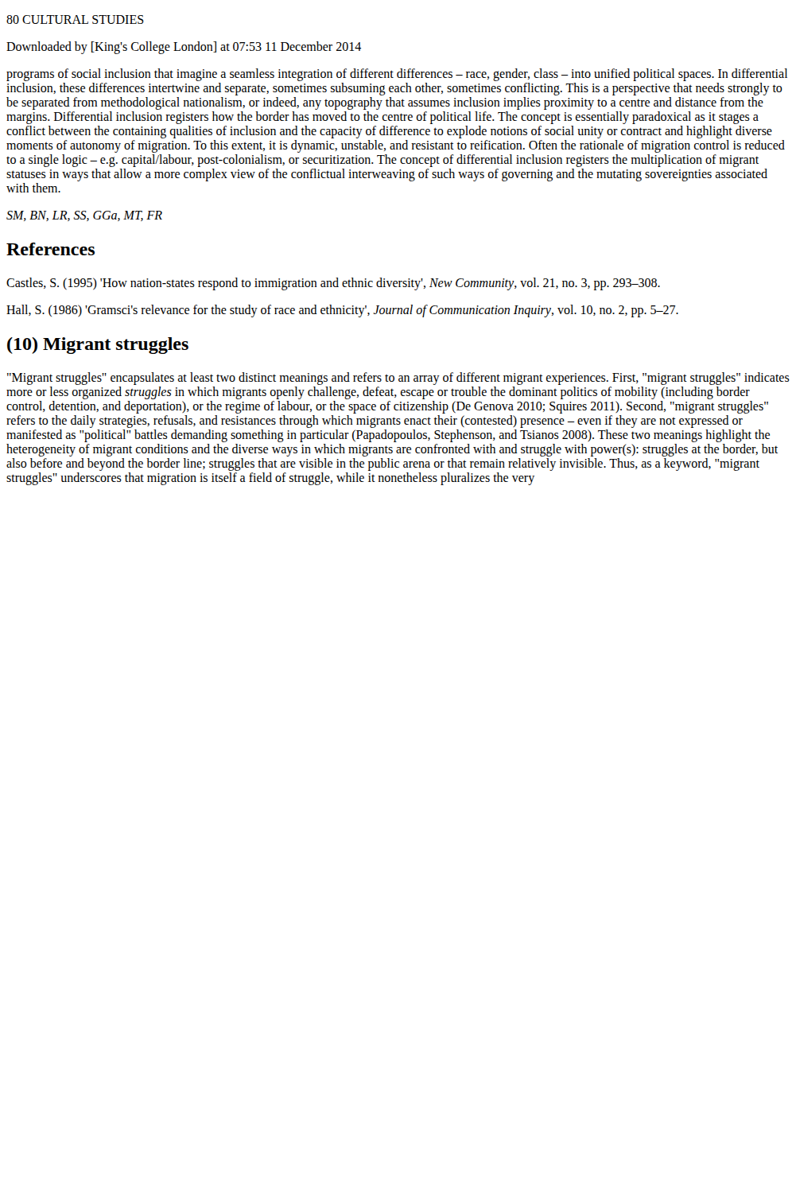80 CULTURAL STUDIES
Downloaded by [King's College London] at 07:53 11 December 2014
programs of social inclusion that imagine a seamless integration of different differences – race, gender, class – into unified political spaces. In differential inclusion, these differences intertwine and separate, sometimes subsuming each other, sometimes conflicting. This is a perspective that needs strongly to be separated from methodological nationalism, or indeed, any topography that assumes inclusion implies proximity to a centre and distance from the margins. Differential inclusion registers how the border has moved to the centre of political life. The concept is essentially paradoxical as it stages a conflict between the containing qualities of inclusion and the capacity of difference to explode notions of social unity or contract and highlight diverse moments of autonomy of migration. To this extent, it is dynamic, unstable, and resistant to reification. Often the rationale of migration control is reduced to a single logic – e.g. capital/labour, post-colonialism, or securitization. The concept of differential inclusion registers the multiplication of migrant statuses in ways that allow a more complex view of the conflictual interweaving of such ways of governing and the mutating sovereignties associated with them.
SM, BN, LR, SS, GGa, MT, FR
References
Castles, S. (1995) 'How nation-states respond to immigration and ethnic diversity', New Community, vol. 21, no. 3, pp. 293–308.
Hall, S. (1986) 'Gramsci's relevance for the study of race and ethnicity', Journal of Communication Inquiry, vol. 10, no. 2, pp. 5–27.
(10) Migrant struggles
"Migrant struggles" encapsulates at least two distinct meanings and refers to an array of different migrant experiences. First, "migrant struggles" indicates more or less organized struggles in which migrants openly challenge, defeat, escape or trouble the dominant politics of mobility (including border control, detention, and deportation), or the regime of labour, or the space of citizenship (De Genova 2010; Squires 2011). Second, "migrant struggles" refers to the daily strategies, refusals, and resistances through which migrants enact their (contested) presence – even if they are not expressed or manifested as "political" battles demanding something in particular (Papadopoulos, Stephenson, and Tsianos 2008). These two meanings highlight the heterogeneity of migrant conditions and the diverse ways in which migrants are confronted with and struggle with power(s): struggles at the border, but also before and beyond the border line; struggles that are visible in the public arena or that remain relatively invisible. Thus, as a keyword, "migrant struggles" underscores that migration is itself a field of struggle, while it nonetheless pluralizes the very